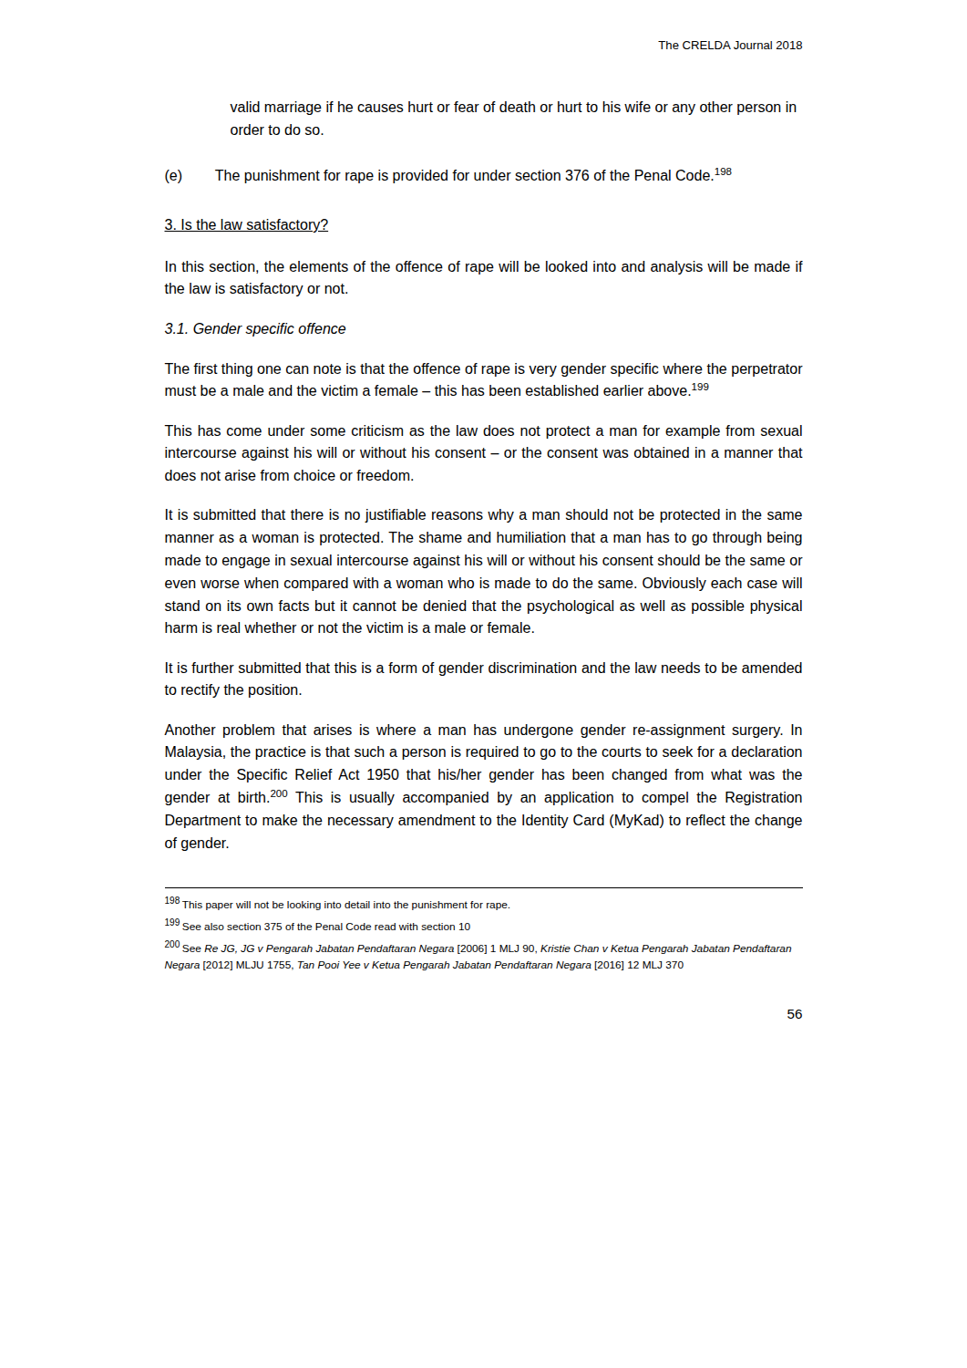The CRELDA Journal 2018
valid marriage if he causes hurt or fear of death or hurt to his wife or any other person in order to do so.
(e) The punishment for rape is provided for under section 376 of the Penal Code.198
3. Is the law satisfactory?
In this section, the elements of the offence of rape will be looked into and analysis will be made if the law is satisfactory or not.
3.1. Gender specific offence
The first thing one can note is that the offence of rape is very gender specific where the perpetrator must be a male and the victim a female – this has been established earlier above.199
This has come under some criticism as the law does not protect a man for example from sexual intercourse against his will or without his consent – or the consent was obtained in a manner that does not arise from choice or freedom.
It is submitted that there is no justifiable reasons why a man should not be protected in the same manner as a woman is protected. The shame and humiliation that a man has to go through being made to engage in sexual intercourse against his will or without his consent should be the same or even worse when compared with a woman who is made to do the same. Obviously each case will stand on its own facts but it cannot be denied that the psychological as well as possible physical harm is real whether or not the victim is a male or female.
It is further submitted that this is a form of gender discrimination and the law needs to be amended to rectify the position.
Another problem that arises is where a man has undergone gender re-assignment surgery. In Malaysia, the practice is that such a person is required to go to the courts to seek for a declaration under the Specific Relief Act 1950 that his/her gender has been changed from what was the gender at birth.200 This is usually accompanied by an application to compel the Registration Department to make the necessary amendment to the Identity Card (MyKad) to reflect the change of gender.
198 This paper will not be looking into detail into the punishment for rape.
199 See also section 375 of the Penal Code read with section 10
200 See Re JG, JG v Pengarah Jabatan Pendaftaran Negara [2006] 1 MLJ 90, Kristie Chan v Ketua Pengarah Jabatan Pendaftaran Negara [2012] MLJU 1755, Tan Pooi Yee v Ketua Pengarah Jabatan Pendaftaran Negara [2016] 12 MLJ 370
56